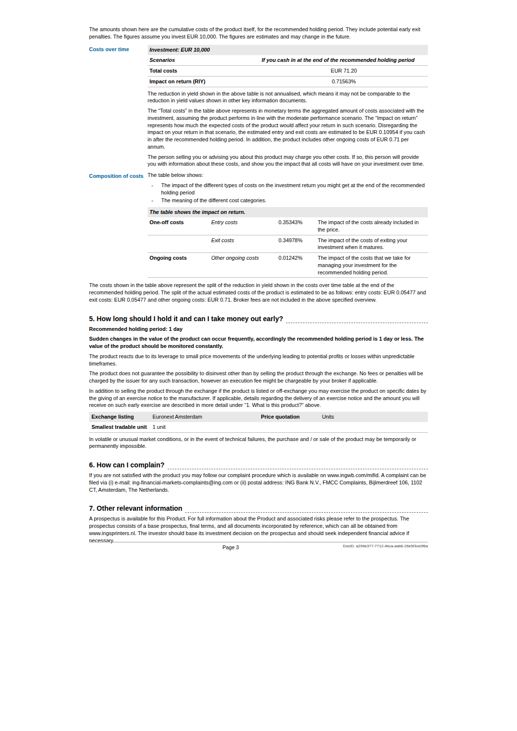The amounts shown here are the cumulative costs of the product itself, for the recommended holding period. They include potential early exit penalties. The figures assume you invest EUR 10,000. The figures are estimates and may change in the future.
Costs over time
| Investment: EUR 10,000 | |
| Scenarios | If you cash in at the end of the recommended holding period |
| Total costs | EUR 71.20 |
| Impact on return (RIY) | 0.71563% |
The reduction in yield shown in the above table is not annualised, which means it may not be comparable to the reduction in yield values shown in other key information documents.
The “Total costs” in the table above represents in monetary terms the aggregated amount of costs associated with the investment, assuming the product performs in line with the moderate performance scenario. The “Impact on return” represents how much the expected costs of the product would affect your return in such scenario. Disregarding the impact on your return in that scenario, the estimated entry and exit costs are estimated to be EUR 0.10954 if you cash in after the recommended holding period. In addition, the product includes other ongoing costs of EUR 0.71 per annum.
The person selling you or advising you about this product may charge you other costs. If so, this person will provide you with information about these costs, and show you the impact that all costs will have on your investment over time.
Composition of costs
The table below shows:
The impact of the different types of costs on the investment return you might get at the end of the recommended holding period
The meaning of the different cost categories.
| The table shows the impact on return. |
| One-off costs | Entry costs | 0.35343% | The impact of the costs already included in the price. |
| | Exit costs | 0.34978% | The impact of the costs of exiting your investment when it matures. |
| Ongoing costs | Other ongoing costs | 0.01242% | The impact of the costs that we take for managing your investment for the recommended holding period. |
The costs shown in the table above represent the split of the reduction in yield shown in the costs over time table at the end of the recommended holding period. The split of the actual estimated costs of the product is estimated to be as follows: entry costs: EUR 0.05477 and exit costs: EUR 0.05477 and other ongoing costs: EUR 0.71. Broker fees are not included in the above specified overview.
5. How long should I hold it and can I take money out early?
Recommended holding period: 1 day
Sudden changes in the value of the product can occur frequently, accordingly the recommended holding period is 1 day or less. The value of the product should be monitored constantly.
The product reacts due to its leverage to small price movements of the underlying leading to potential profits or losses within unpredictable timeframes.
The product does not guarantee the possibility to disinvest other than by selling the product through the exchange. No fees or penalties will be charged by the issuer for any such transaction, however an execution fee might be chargeable by your broker if applicable.
In addition to selling the product through the exchange if the product is listed or off-exchange you may exercise the product on specific dates by the giving of an exercise notice to the manufacturer. If applicable, details regarding the delivery of an exercise notice and the amount you will receive on such early exercise are described in more detail under “1. What is this product?” above.
| Exchange listing | Euronext Amsterdam | Price quotation | Units |
| Smallest tradable unit | 1 unit | | |
In volatile or unusual market conditions, or in the event of technical failures, the purchase and / or sale of the product may be temporarily or permanently impossible.
6. How can I complain?
If you are not satisfied with the product you may follow our complaint procedure which is available on www.ingwb.com/mifid. A complaint can be filed via (i) e-mail: ing-financial-markets-complaints@ing.com or (ii) postal address: ING Bank N.V., FMCC Complaints, Bijlmerdreef 106, 1102 CT, Amsterdam, The Netherlands.
7. Other relevant information
A prospectus is available for this Product. For full information about the Product and associated risks please refer to the prospectus. The prospectus consists of a base prospectus, final terms, and all documents incorporated by reference, which can all be obtained from www.ingsprinters.nl. The investor should base its investment decision on the prospectus and should seek independent financial advice if necessary.
Page 3
DocID: a299e377-7712-4bca-aab6-26e5f3ce0f6a